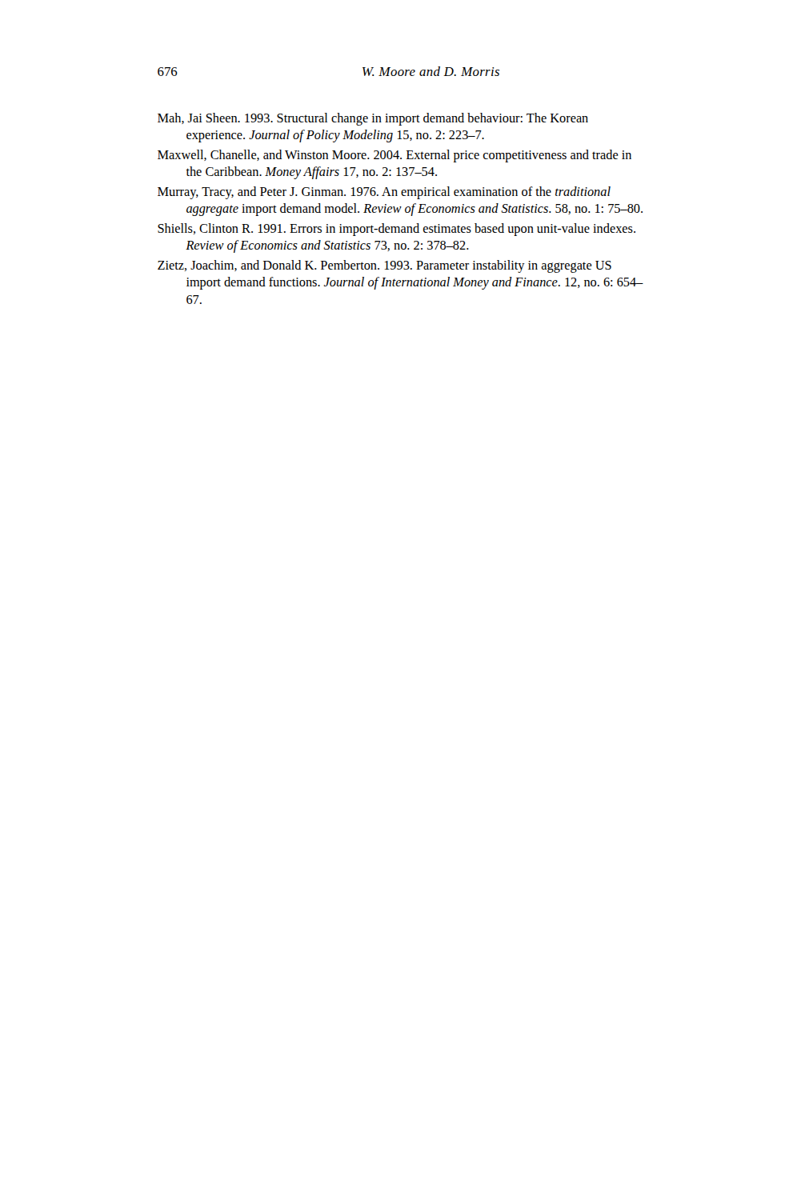676
W. Moore and D. Morris
Mah, Jai Sheen. 1993. Structural change in import demand behaviour: The Korean experience. Journal of Policy Modeling 15, no. 2: 223–7.
Maxwell, Chanelle, and Winston Moore. 2004. External price competitiveness and trade in the Caribbean. Money Affairs 17, no. 2: 137–54.
Murray, Tracy, and Peter J. Ginman. 1976. An empirical examination of the traditional aggregate import demand model. Review of Economics and Statistics. 58, no. 1: 75–80.
Shiells, Clinton R. 1991. Errors in import-demand estimates based upon unit-value indexes. Review of Economics and Statistics 73, no. 2: 378–82.
Zietz, Joachim, and Donald K. Pemberton. 1993. Parameter instability in aggregate US import demand functions. Journal of International Money and Finance. 12, no. 6: 654–67.